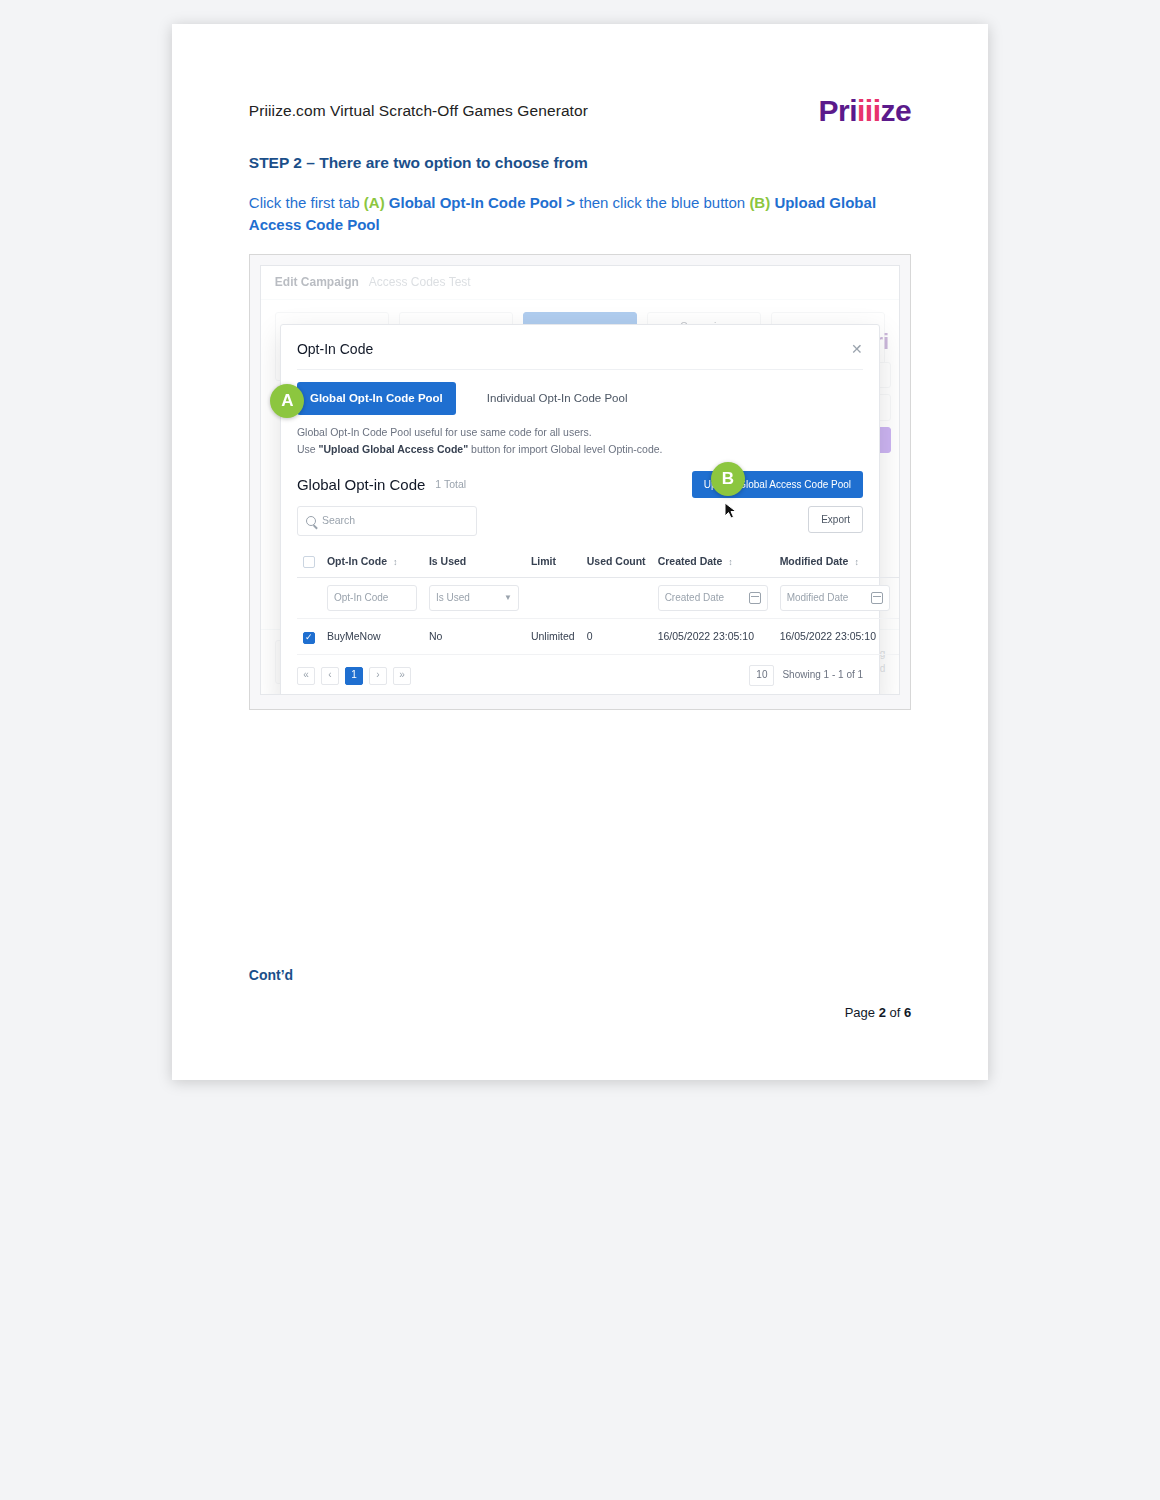Priiize.com Virtual Scratch-Off Games Generator
Priiiize
STEP 2 – There are two option to choose from
Click the first tab (A) Global Opt-In Code Pool > then click the blue button (B) Upload Global Access Code Pool
Edit Campaign Access Codes Test
1 Basic InfoUpdate Basic Info
2 PrizeSetup Your Prize
3 PreviewView Your Customization
4 Campaign StatusLive, Draft, Paused
5 CampaignPlayers, Prizes
Pri
Acce
ss Co
1. randomcodegenerator.com
2. coolgenerator.com
Upload Opt-In Codes
...ered ag
...ered
Opt-In Code
✕
Global Opt-In Code Pool
Individual Opt-In Code Pool
Global Opt-In Code Pool useful for use same code for all users.
Use "Upload Global Access Code" button for import Global level Optin-code.
Global Opt-in Code
1 Total
Upload Global Access Code Pool
Search
Export
| ✓ | Opt-In Code ↕ | Is Used | Limit | Used Count | Created Date ↕ | Modified Date ↕ | Delete |
| --- | --- | --- | --- | --- | --- | --- | --- |
| | Opt-In Code | Is Used ▼ | | | Created Date | Modified Date | |
| ✓ | BuyMeNow | No | Unlimited | 0 | 16/05/2022 23:05:10 | 16/05/2022 23:05:10 | Delete |
« ‹ 1 › »
10 Showing 1 - 1 of 1
A
B
Cont’d
Page 2 of 6